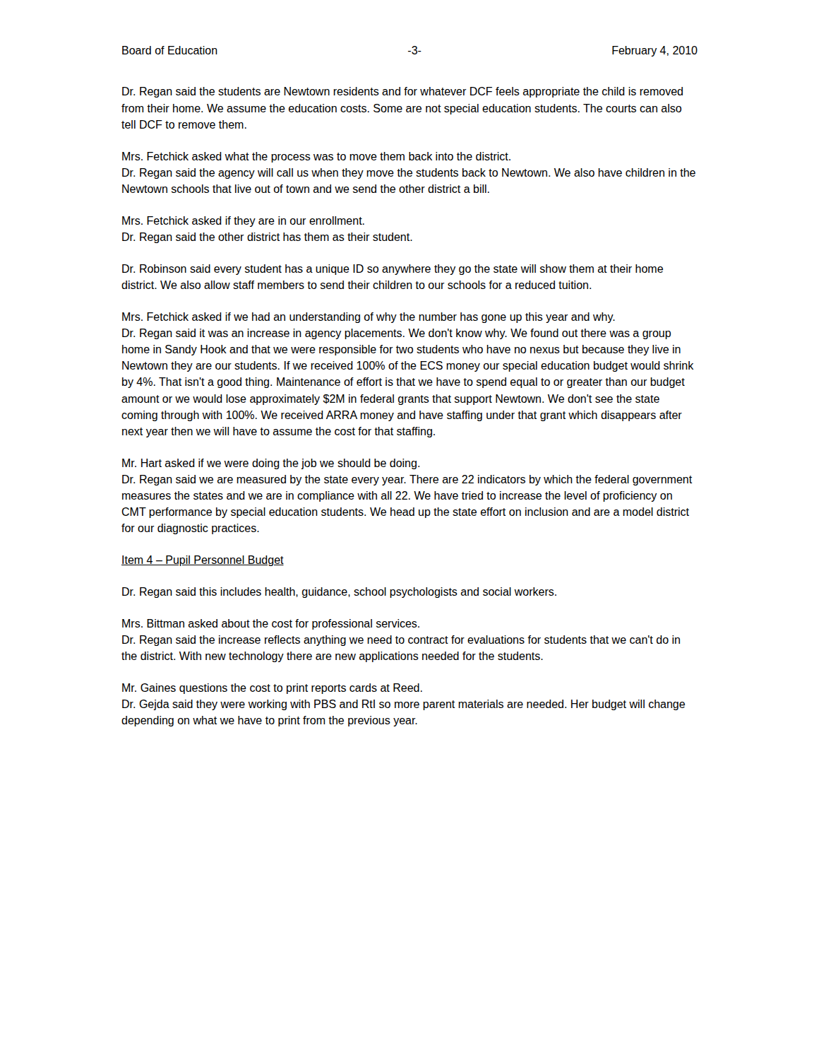Board of Education
-3-
February 4, 2010
Dr. Regan said the students are Newtown residents and for whatever DCF feels appropriate the child is removed from their home. We assume the education costs. Some are not special education students. The courts can also tell DCF to remove them.
Mrs. Fetchick asked what the process was to move them back into the district.
Dr. Regan said the agency will call us when they move the students back to Newtown. We also have children in the Newtown schools that live out of town and we send the other district a bill.
Mrs. Fetchick asked if they are in our enrollment.
Dr. Regan said the other district has them as their student.
Dr. Robinson said every student has a unique ID so anywhere they go the state will show them at their home district. We also allow staff members to send their children to our schools for a reduced tuition.
Mrs. Fetchick asked if we had an understanding of why the number has gone up this year and why.
Dr. Regan said it was an increase in agency placements. We don't know why. We found out there was a group home in Sandy Hook and that we were responsible for two students who have no nexus but because they live in Newtown they are our students. If we received 100% of the ECS money our special education budget would shrink by 4%. That isn't a good thing. Maintenance of effort is that we have to spend equal to or greater than our budget amount or we would lose approximately $2M in federal grants that support Newtown. We don't see the state coming through with 100%. We received ARRA money and have staffing under that grant which disappears after next year then we will have to assume the cost for that staffing.
Mr. Hart asked if we were doing the job we should be doing.
Dr. Regan said we are measured by the state every year. There are 22 indicators by which the federal government measures the states and we are in compliance with all 22. We have tried to increase the level of proficiency on CMT performance by special education students. We head up the state effort on inclusion and are a model district for our diagnostic practices.
Item 4 – Pupil Personnel Budget
Dr. Regan said this includes health, guidance, school psychologists and social workers.
Mrs. Bittman asked about the cost for professional services.
Dr. Regan said the increase reflects anything we need to contract for evaluations for students that we can't do in the district. With new technology there are new applications needed for the students.
Mr. Gaines questions the cost to print reports cards at Reed.
Dr. Gejda said they were working with PBS and RtI so more parent materials are needed. Her budget will change depending on what we have to print from the previous year.